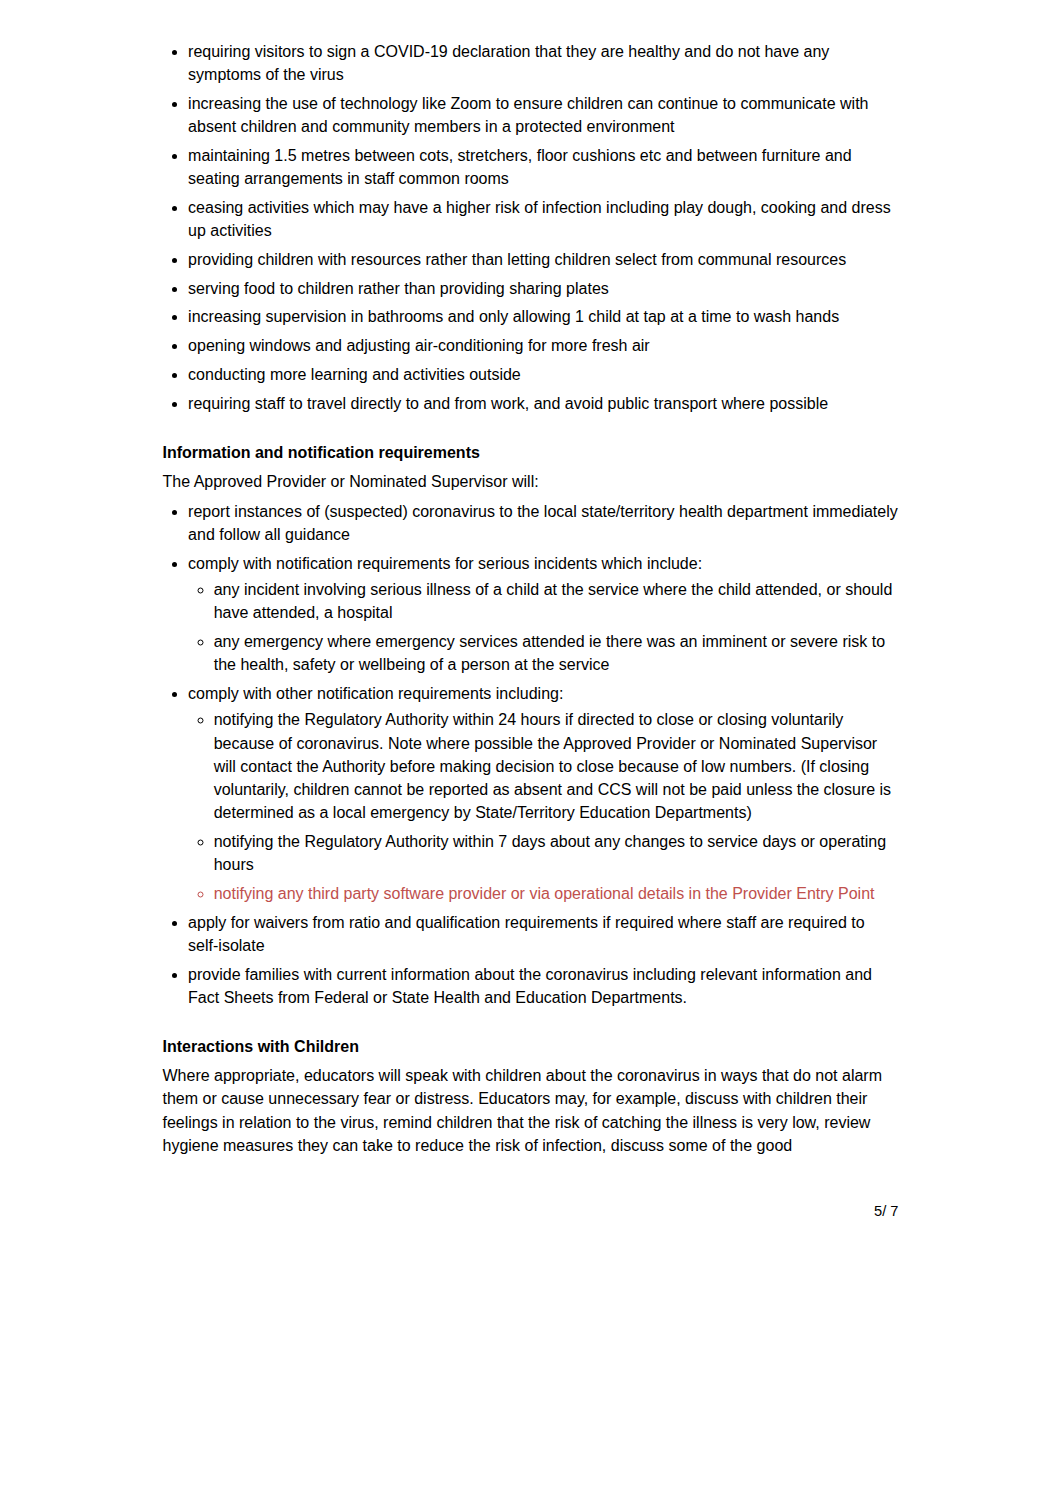requiring visitors to sign a COVID-19 declaration that they are healthy and do not have any symptoms of the virus
increasing the use of technology like Zoom to ensure children can continue to communicate with absent children and community members in a protected environment
maintaining 1.5 metres between cots, stretchers, floor cushions etc and between furniture and seating arrangements in staff common rooms
ceasing activities which may have a higher risk of infection including play dough, cooking and dress up activities
providing children with resources rather than letting children select from communal resources
serving food to children rather than providing sharing plates
increasing supervision in bathrooms and only allowing 1 child at tap at a time to wash hands
opening windows and adjusting air-conditioning for more fresh air
conducting more learning and activities outside
requiring staff to travel directly to and from work, and avoid public transport where possible
Information and notification requirements
The Approved Provider or Nominated Supervisor will:
report instances of (suspected) coronavirus to the local state/territory health department immediately and follow all guidance
comply with notification requirements for serious incidents which include:
any incident involving serious illness of a child at the service where the child attended, or should have attended, a hospital
any emergency where emergency services attended ie there was an imminent or severe risk to the health, safety or wellbeing of a person at the service
comply with other notification requirements including:
notifying the Regulatory Authority within 24 hours if directed to close or closing voluntarily because of coronavirus. Note where possible the Approved Provider or Nominated Supervisor will contact the Authority before making decision to close because of low numbers. (If closing voluntarily, children cannot be reported as absent and CCS will not be paid unless the closure is determined as a local emergency by State/Territory Education Departments)
notifying the Regulatory Authority within 7 days about any changes to service days or operating hours
notifying any third party software provider or via operational details in the Provider Entry Point
apply for waivers from ratio and qualification requirements if required where staff are required to self-isolate
provide families with current information about the coronavirus including relevant information and Fact Sheets from Federal or State Health and Education Departments.
Interactions with Children
Where appropriate, educators will speak with children about the coronavirus in ways that do not alarm them or cause unnecessary fear or distress. Educators may, for example, discuss with children their feelings in relation to the virus, remind children that the risk of catching the illness is very low, review hygiene measures they can take to reduce the risk of infection, discuss some of the good
5/ 7